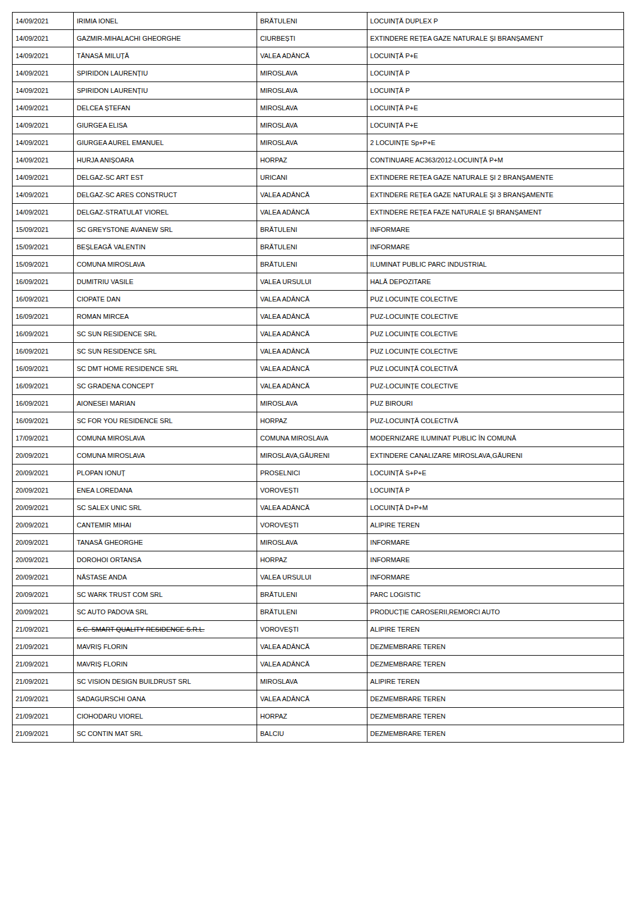| 14/09/2021 | IRIMIA IONEL | BRĂTULENI | LOCUINȚĂ DUPLEX P |
| 14/09/2021 | GAZMIR-MIHALACHI GHEORGHE | CIURBEȘTI | EXTINDERE REȚEA GAZE NATURALE ȘI BRANȘAMENT |
| 14/09/2021 | TĂNASĂ MILUȚĂ | VALEA ADÂNCĂ | LOCUINȚĂ P+E |
| 14/09/2021 | SPIRIDON LAURENȚIU | MIROSLAVA | LOCUINȚĂ P |
| 14/09/2021 | SPIRIDON LAURENȚIU | MIROSLAVA | LOCUINȚĂ P |
| 14/09/2021 | DELCEA ȘTEFAN | MIROSLAVA | LOCUINȚĂ P+E |
| 14/09/2021 | GIURGEA ELISA | MIROSLAVA | LOCUINȚĂ P+E |
| 14/09/2021 | GIURGEA AUREL EMANUEL | MIROSLAVA | 2 LOCUINȚE Sp+P+E |
| 14/09/2021 | HURJA ANIȘOARA | HORPAZ | CONTINUARE AC363/2012-LOCUINȚĂ P+M |
| 14/09/2021 | DELGAZ-SC ART EST | URICANI | EXTINDERE REȚEA GAZE NATURALE ȘI 2 BRANȘAMENTE |
| 14/09/2021 | DELGAZ-SC ARES CONSTRUCT | VALEA ADÂNCĂ | EXTINDERE REȚEA GAZE NATURALE ȘI 3 BRANȘAMENTE |
| 14/09/2021 | DELGAZ-STRATULAT VIOREL | VALEA ADÂNCĂ | EXTINDERE REȚEA FAZE NATURALE ȘI BRANȘAMENT |
| 15/09/2021 | SC GREYSTONE AVANEW SRL | BRĂTULENI | INFORMARE |
| 15/09/2021 | BEȘLEAGĂ VALENTIN | BRĂTULENI | INFORMARE |
| 15/09/2021 | COMUNA MIROSLAVA | BRĂTULENI | ILUMINAT PUBLIC PARC INDUSTRIAL |
| 16/09/2021 | DUMITRIU VASILE | VALEA URSULUI | HALĂ DEPOZITARE |
| 16/09/2021 | CIOPATE DAN | VALEA ADÂNCĂ | PUZ LOCUINȚE COLECTIVE |
| 16/09/2021 | ROMAN MIRCEA | VALEA ADÂNCĂ | PUZ-LOCUINȚE COLECTIVE |
| 16/09/2021 | SC SUN RESIDENCE SRL | VALEA ADÂNCĂ | PUZ LOCUINȚE COLECTIVE |
| 16/09/2021 | SC SUN RESIDENCE SRL | VALEA ADÂNCĂ | PUZ LOCUINȚE COLECTIVE |
| 16/09/2021 | SC DMT HOME RESIDENCE SRL | VALEA ADÂNCĂ | PUZ LOCUINȚĂ COLECTIVĂ |
| 16/09/2021 | SC GRADENA CONCEPT | VALEA ADÂNCĂ | PUZ-LOCUINȚE COLECTIVE |
| 16/09/2021 | AIONESEI MARIAN | MIROSLAVA | PUZ BIROURI |
| 16/09/2021 | SC FOR YOU RESIDENCE SRL | HORPAZ | PUZ-LOCUINȚĂ COLECTIVĂ |
| 17/09/2021 | COMUNA MIROSLAVA | COMUNA MIROSLAVA | MODERNIZARE ILUMINAT PUBLIC ÎN COMUNĂ |
| 20/09/2021 | COMUNA MIROSLAVA | MIROSLAVA,GĂURENI | EXTINDERE CANALIZARE MIROSLAVA,GĂURENI |
| 20/09/2021 | PLOPAN IONUȚ | PROSELNICI | LOCUINȚĂ S+P+E |
| 20/09/2021 | ENEA LOREDANA | VOROVEȘTI | LOCUINȚĂ P |
| 20/09/2021 | SC SALEX UNIC SRL | VALEA ADÂNCĂ | LOCUINȚĂ D+P+M |
| 20/09/2021 | CANTEMIR MIHAI | VOROVEȘTI | ALIPIRE TEREN |
| 20/09/2021 | TANASĂ GHEORGHE | MIROSLAVA | INFORMARE |
| 20/09/2021 | DOROHOI ORTANSA | HORPAZ | INFORMARE |
| 20/09/2021 | NĂSTASE ANDA | VALEA URSULUI | INFORMARE |
| 20/09/2021 | SC WARK TRUST COM SRL | BRĂTULENI | PARC LOGISTIC |
| 20/09/2021 | SC AUTO PADOVA SRL | BRĂTULENI | PRODUCȚIE CAROSERII,REMORCI AUTO |
| 21/09/2021 | S.C. SMART QUALITY RESIDENCE S.R.L. | VOROVEȘTI | ALIPIRE TEREN |
| 21/09/2021 | MAVRIȘ FLORIN | VALEA ADÂNCĂ | DEZMEMBRARE TEREN |
| 21/09/2021 | MAVRIȘ FLORIN | VALEA ADÂNCĂ | DEZMEMBRARE TEREN |
| 21/09/2021 | SC VISION DESIGN BUILDRUST SRL | MIROSLAVA | ALIPIRE TEREN |
| 21/09/2021 | SADAGURSCHI OANA | VALEA ADÂNCĂ | DEZMEMBRARE TEREN |
| 21/09/2021 | CIOHODARU VIOREL | HORPAZ | DEZMEMBRARE TEREN |
| 21/09/2021 | SC CONTIN MAT SRL | BALCIU | DEZMEMBRARE TEREN |